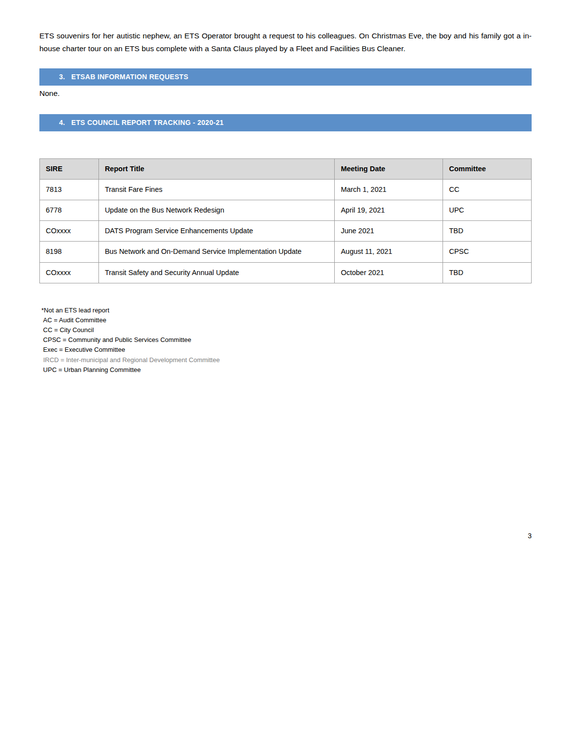ETS souvenirs for her autistic nephew, an ETS Operator brought a request to his colleagues. On Christmas Eve, the boy and his family got a in-house charter tour on an ETS bus complete with a Santa Claus played by a Fleet and Facilities Bus Cleaner.
3. ETSAB INFORMATION REQUESTS
None.
4. ETS COUNCIL REPORT TRACKING - 2020-21
| SIRE | Report Title | Meeting Date | Committee |
| --- | --- | --- | --- |
| 7813 | Transit Fare Fines | March 1, 2021 | CC |
| 6778 | Update on the Bus Network Redesign | April 19, 2021 | UPC |
| COxxxx | DATS Program Service Enhancements Update | June 2021 | TBD |
| 8198 | Bus Network and On-Demand Service Implementation Update | August 11, 2021 | CPSC |
| COxxxx | Transit Safety and Security Annual Update | October 2021 | TBD |
*Not an ETS lead report
AC = Audit Committee
CC = City Council
CPSC = Community and Public Services Committee
Exec = Executive Committee
IRCD = Inter-municipal and Regional Development Committee
UPC = Urban Planning Committee
3